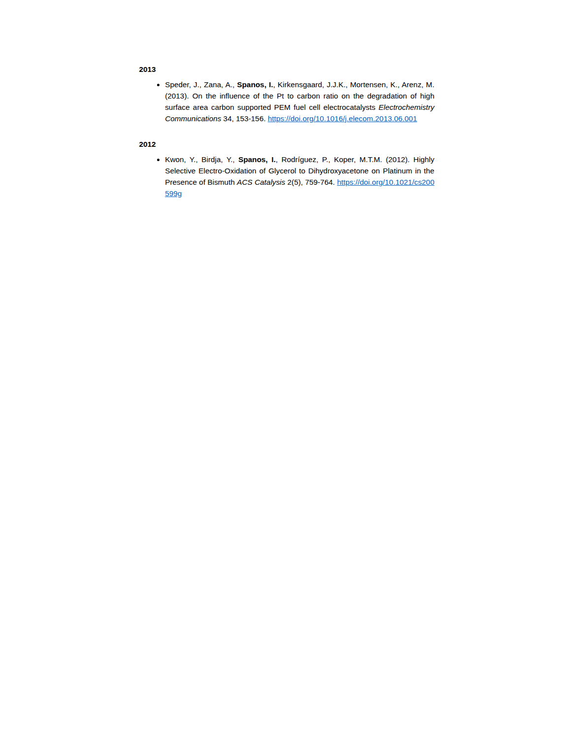2013
Speder, J., Zana, A., Spanos, I., Kirkensgaard, J.J.K., Mortensen, K., Arenz, M. (2013). On the influence of the Pt to carbon ratio on the degradation of high surface area carbon supported PEM fuel cell electrocatalysts Electrochemistry Communications 34, 153-156. https://doi.org/10.1016/j.elecom.2013.06.001
2012
Kwon, Y., Birdja, Y., Spanos, I., Rodríguez, P., Koper, M.T.M. (2012). Highly Selective Electro-Oxidation of Glycerol to Dihydroxyacetone on Platinum in the Presence of Bismuth ACS Catalysis 2(5), 759-764. https://doi.org/10.1021/cs200599g